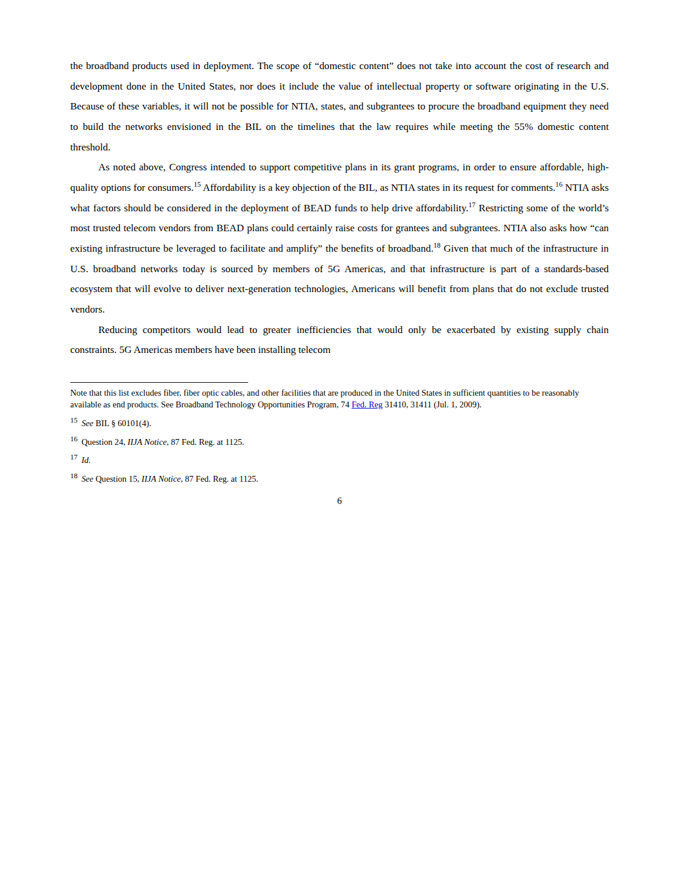the broadband products used in deployment. The scope of “domestic content” does not take into account the cost of research and development done in the United States, nor does it include the value of intellectual property or software originating in the U.S. Because of these variables, it will not be possible for NTIA, states, and subgrantees to procure the broadband equipment they need to build the networks envisioned in the BIL on the timelines that the law requires while meeting the 55% domestic content threshold.
As noted above, Congress intended to support competitive plans in its grant programs, in order to ensure affordable, high-quality options for consumers.15 Affordability is a key objection of the BIL, as NTIA states in its request for comments.16 NTIA asks what factors should be considered in the deployment of BEAD funds to help drive affordability.17 Restricting some of the world’s most trusted telecom vendors from BEAD plans could certainly raise costs for grantees and subgrantees. NTIA also asks how “can existing infrastructure be leveraged to facilitate and amplify” the benefits of broadband.18 Given that much of the infrastructure in U.S. broadband networks today is sourced by members of 5G Americas, and that infrastructure is part of a standards-based ecosystem that will evolve to deliver next-generation technologies, Americans will benefit from plans that do not exclude trusted vendors.
Reducing competitors would lead to greater inefficiencies that would only be exacerbated by existing supply chain constraints. 5G Americas members have been installing telecom
Note that this list excludes fiber, fiber optic cables, and other facilities that are produced in the United States in sufficient quantities to be reasonably available as end products. See Broadband Technology Opportunities Program, 74 Fed. Reg 31410, 31411 (Jul. 1, 2009).
15 See BIL § 60101(4).
16 Question 24, IIJA Notice, 87 Fed. Reg. at 1125.
17 Id.
18 See Question 15, IIJA Notice, 87 Fed. Reg. at 1125.
6